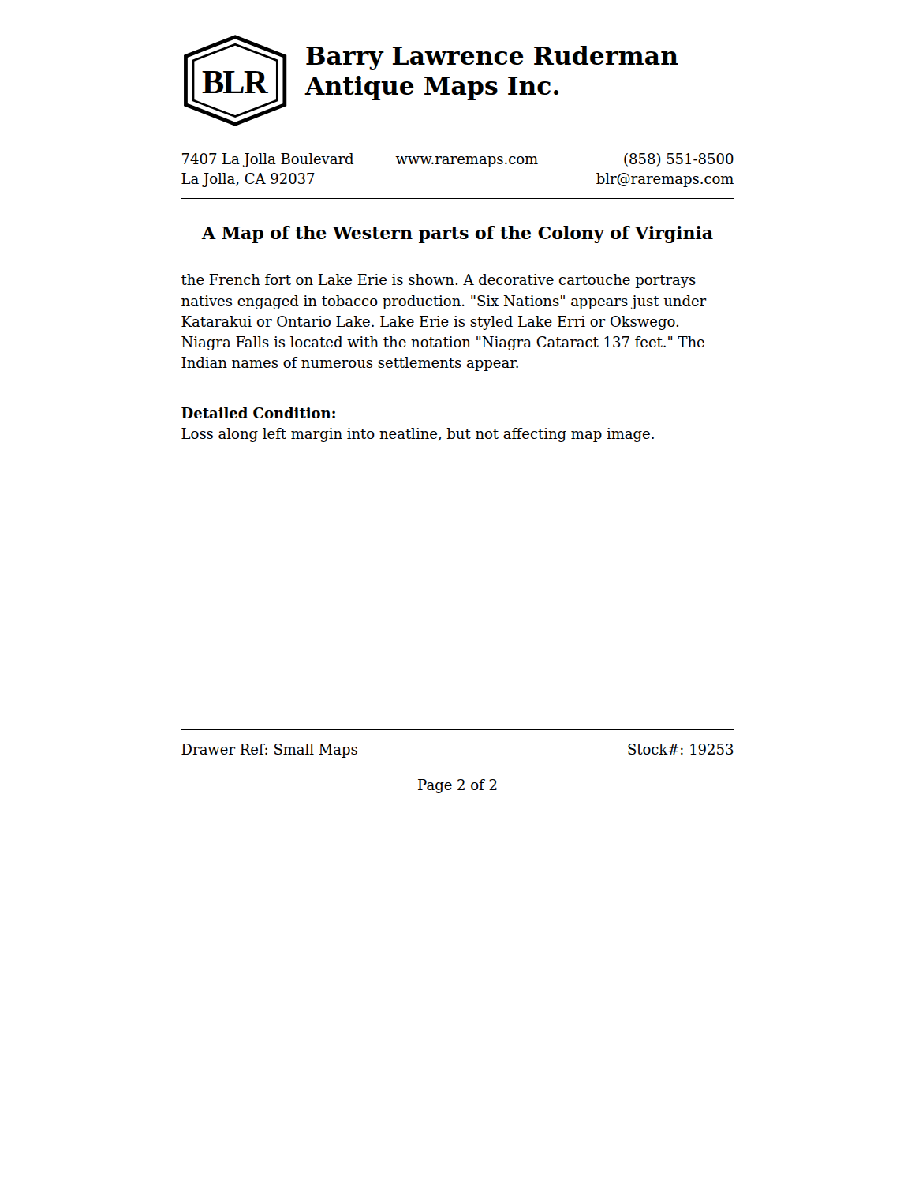BLR
Barry Lawrence Ruderman
Antique Maps Inc.
7407 La Jolla Boulevard
La Jolla, CA 92037
www.raremaps.com
(858) 551-8500
blr@raremaps.com
A Map of the Western parts of the Colony of Virginia
the French fort on Lake Erie is shown. A decorative cartouche portrays natives engaged in tobacco production. "Six Nations" appears just under Katarakui or Ontario Lake. Lake Erie is styled Lake Erri or Okswego. Niagra Falls is located with the notation "Niagra Cataract 137 feet." The Indian names of numerous settlements appear.
Detailed Condition:
Loss along left margin into neatline, but not affecting map image.
Drawer Ref: Small Maps
Stock#: 19253
Page 2 of 2